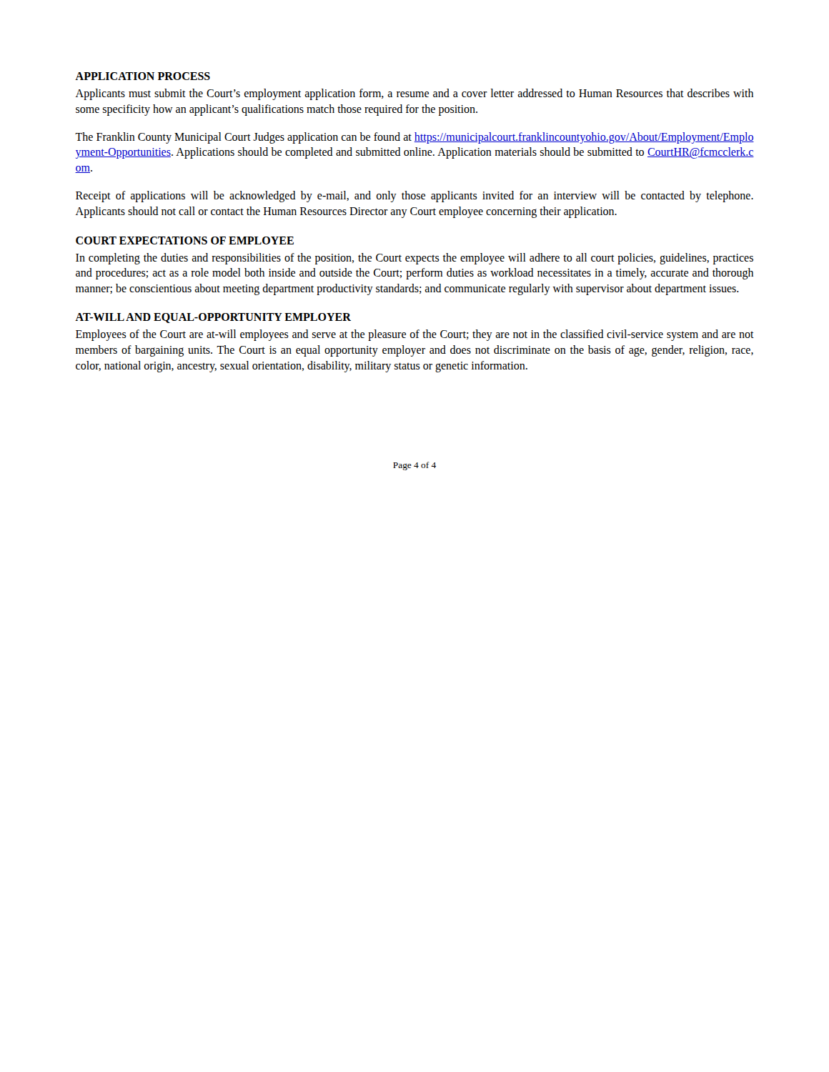Application Process
Applicants must submit the Court’s employment application form, a resume and a cover letter addressed to Human Resources that describes with some specificity how an applicant’s qualifications match those required for the position.
The Franklin County Municipal Court Judges application can be found at https://municipalcourt.franklincountyohio.gov/About/Employment/Employment-Opportunities. Applications should be completed and submitted online. Application materials should be submitted to CourtHR@fcmcclerk.com.
Receipt of applications will be acknowledged by e-mail, and only those applicants invited for an interview will be contacted by telephone. Applicants should not call or contact the Human Resources Director any Court employee concerning their application.
Court Expectations of Employee
In completing the duties and responsibilities of the position, the Court expects the employee will adhere to all court policies, guidelines, practices and procedures; act as a role model both inside and outside the Court; perform duties as workload necessitates in a timely, accurate and thorough manner; be conscientious about meeting department productivity standards; and communicate regularly with supervisor about department issues.
At-Will and Equal-Opportunity Employer
Employees of the Court are at-will employees and serve at the pleasure of the Court; they are not in the classified civil-service system and are not members of bargaining units. The Court is an equal opportunity employer and does not discriminate on the basis of age, gender, religion, race, color, national origin, ancestry, sexual orientation, disability, military status or genetic information.
Page 4 of 4